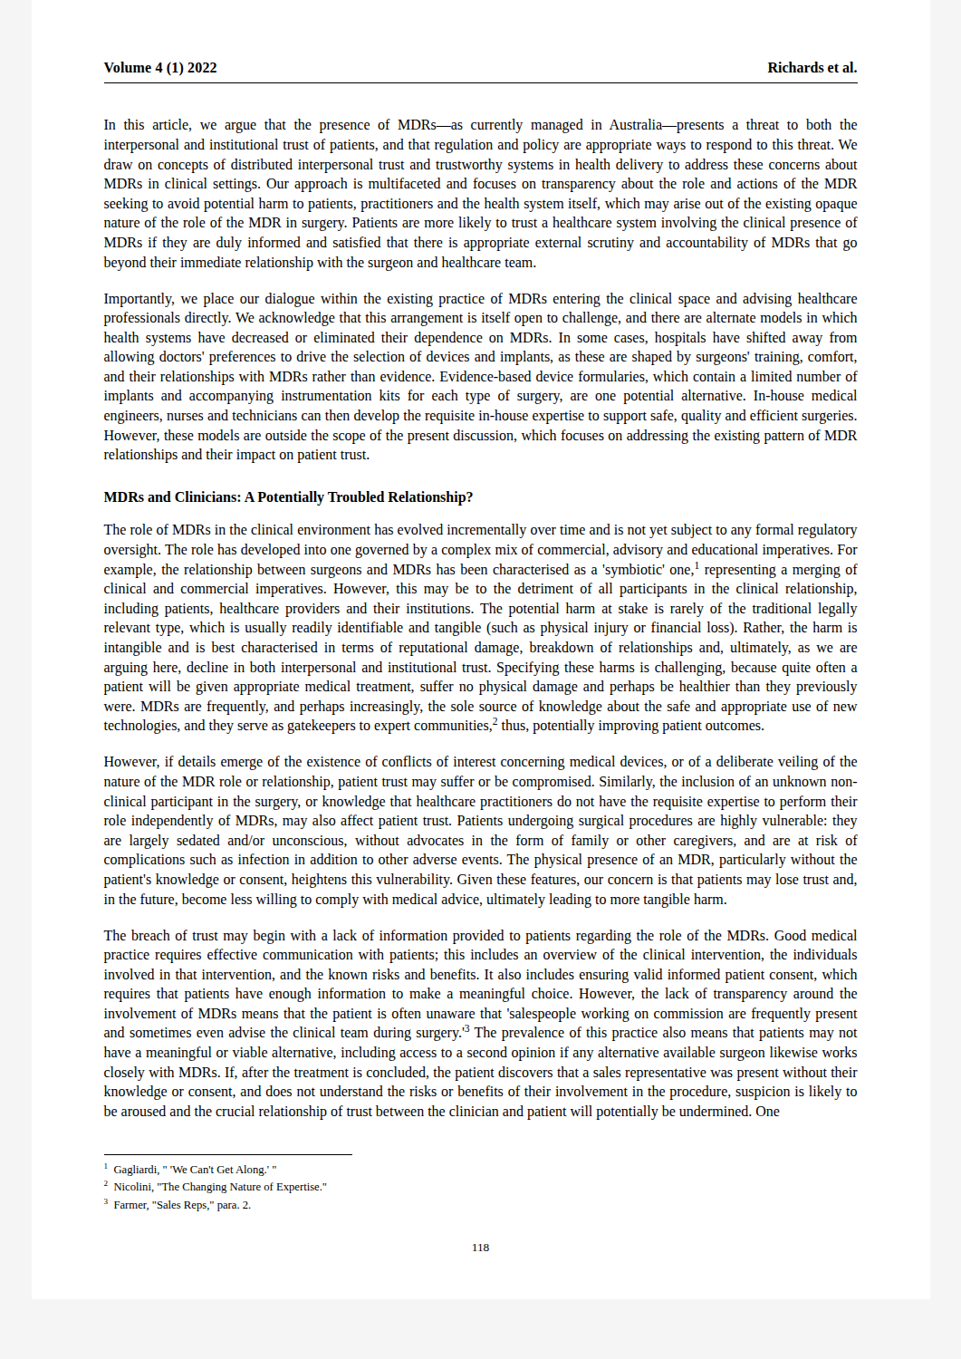Volume 4 (1) 2022 Richards et al.
In this article, we argue that the presence of MDRs—as currently managed in Australia—presents a threat to both the interpersonal and institutional trust of patients, and that regulation and policy are appropriate ways to respond to this threat. We draw on concepts of distributed interpersonal trust and trustworthy systems in health delivery to address these concerns about MDRs in clinical settings. Our approach is multifaceted and focuses on transparency about the role and actions of the MDR seeking to avoid potential harm to patients, practitioners and the health system itself, which may arise out of the existing opaque nature of the role of the MDR in surgery. Patients are more likely to trust a healthcare system involving the clinical presence of MDRs if they are duly informed and satisfied that there is appropriate external scrutiny and accountability of MDRs that go beyond their immediate relationship with the surgeon and healthcare team.
Importantly, we place our dialogue within the existing practice of MDRs entering the clinical space and advising healthcare professionals directly. We acknowledge that this arrangement is itself open to challenge, and there are alternate models in which health systems have decreased or eliminated their dependence on MDRs. In some cases, hospitals have shifted away from allowing doctors' preferences to drive the selection of devices and implants, as these are shaped by surgeons' training, comfort, and their relationships with MDRs rather than evidence. Evidence-based device formularies, which contain a limited number of implants and accompanying instrumentation kits for each type of surgery, are one potential alternative. In-house medical engineers, nurses and technicians can then develop the requisite in-house expertise to support safe, quality and efficient surgeries. However, these models are outside the scope of the present discussion, which focuses on addressing the existing pattern of MDR relationships and their impact on patient trust.
MDRs and Clinicians: A Potentially Troubled Relationship?
The role of MDRs in the clinical environment has evolved incrementally over time and is not yet subject to any formal regulatory oversight. The role has developed into one governed by a complex mix of commercial, advisory and educational imperatives. For example, the relationship between surgeons and MDRs has been characterised as a 'symbiotic' one,1 representing a merging of clinical and commercial imperatives. However, this may be to the detriment of all participants in the clinical relationship, including patients, healthcare providers and their institutions. The potential harm at stake is rarely of the traditional legally relevant type, which is usually readily identifiable and tangible (such as physical injury or financial loss). Rather, the harm is intangible and is best characterised in terms of reputational damage, breakdown of relationships and, ultimately, as we are arguing here, decline in both interpersonal and institutional trust. Specifying these harms is challenging, because quite often a patient will be given appropriate medical treatment, suffer no physical damage and perhaps be healthier than they previously were. MDRs are frequently, and perhaps increasingly, the sole source of knowledge about the safe and appropriate use of new technologies, and they serve as gatekeepers to expert communities,2 thus, potentially improving patient outcomes.
However, if details emerge of the existence of conflicts of interest concerning medical devices, or of a deliberate veiling of the nature of the MDR role or relationship, patient trust may suffer or be compromised. Similarly, the inclusion of an unknown non-clinical participant in the surgery, or knowledge that healthcare practitioners do not have the requisite expertise to perform their role independently of MDRs, may also affect patient trust. Patients undergoing surgical procedures are highly vulnerable: they are largely sedated and/or unconscious, without advocates in the form of family or other caregivers, and are at risk of complications such as infection in addition to other adverse events. The physical presence of an MDR, particularly without the patient's knowledge or consent, heightens this vulnerability. Given these features, our concern is that patients may lose trust and, in the future, become less willing to comply with medical advice, ultimately leading to more tangible harm.
The breach of trust may begin with a lack of information provided to patients regarding the role of the MDRs. Good medical practice requires effective communication with patients; this includes an overview of the clinical intervention, the individuals involved in that intervention, and the known risks and benefits. It also includes ensuring valid informed patient consent, which requires that patients have enough information to make a meaningful choice. However, the lack of transparency around the involvement of MDRs means that the patient is often unaware that 'salespeople working on commission are frequently present and sometimes even advise the clinical team during surgery.'3 The prevalence of this practice also means that patients may not have a meaningful or viable alternative, including access to a second opinion if any alternative available surgeon likewise works closely with MDRs. If, after the treatment is concluded, the patient discovers that a sales representative was present without their knowledge or consent, and does not understand the risks or benefits of their involvement in the procedure, suspicion is likely to be aroused and the crucial relationship of trust between the clinician and patient will potentially be undermined. One
1 Gagliardi, " 'We Can't Get Along.' "
2 Nicolini, "The Changing Nature of Expertise."
3 Farmer, "Sales Reps," para. 2.
118